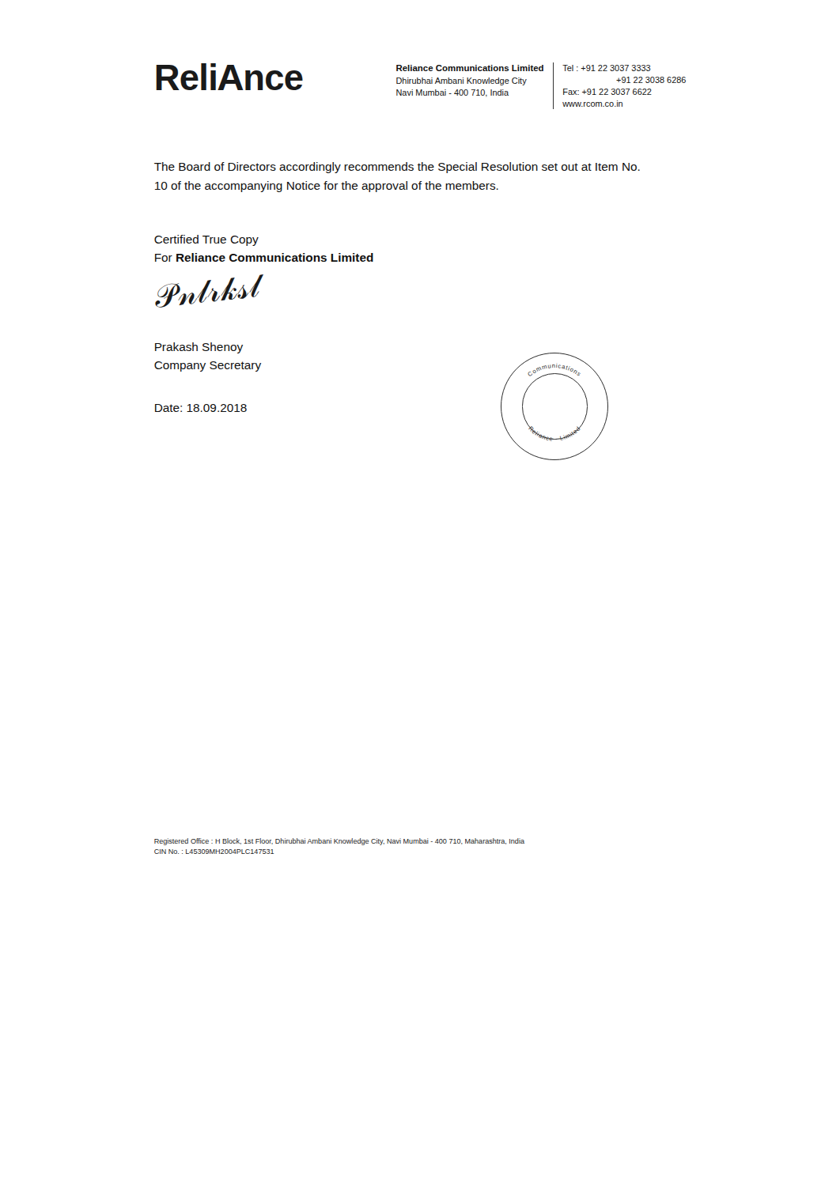ReliAnce
Reliance Communications Limited
Dhirubhai Ambani Knowledge City
Navi Mumbai - 400 710, India
Tel : +91 22 3037 3333
+91 22 3038 6286
Fax: +91 22 3037 6622
www.rcom.co.in
The Board of Directors accordingly recommends the Special Resolution set out at Item No. 10 of the accompanying Notice for the approval of the members.
Certified True Copy
For Reliance Communications Limited
𝒫𝓃𝓁𝓇𝓀𝓈𝓁
Prakash Shenoy
Company Secretary
Date: 18.09.2018
Communications Reliance · Limited
Registered Office : H Block, 1st Floor, Dhirubhai Ambani Knowledge City, Navi Mumbai - 400 710, Maharashtra, India
CIN No. : L45309MH2004PLC147531